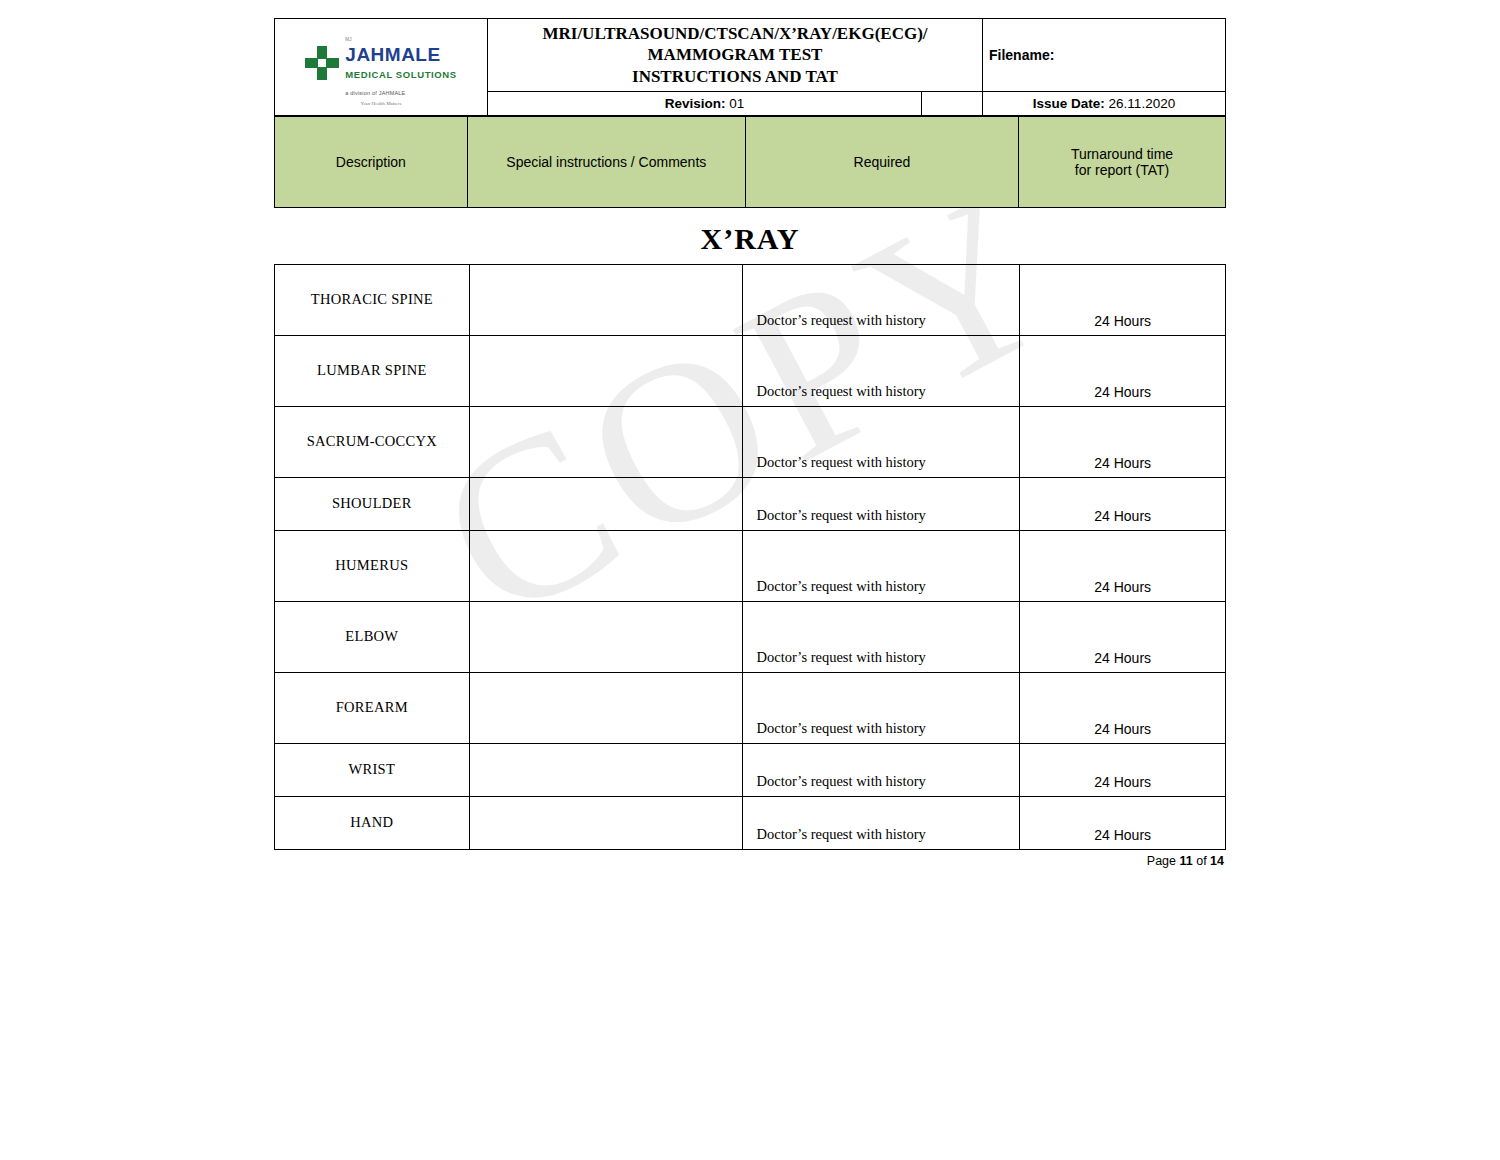COPY
| MJ JAHMALE MEDICAL SOLUTIONS a division of JAHMALE Your Health Matters | MRI/ULTRASOUND/CTSCAN/X’RAY/EKG(ECG)/ MAMMOGRAM TEST INSTRUCTIONS AND TAT | Filename: |
| Revision: 01 | | Issue Date: 26.11.2020 |
| Description | Special instructions / Comments | Required | Turnaround time for report (TAT) |
X’RAY
| THORACIC SPINE | | Doctor’s request with history | 24 Hours |
| LUMBAR SPINE | | Doctor’s request with history | 24 Hours |
| SACRUM-COCCYX | | Doctor’s request with history | 24 Hours |
| SHOULDER | | Doctor’s request with history | 24 Hours |
| HUMERUS | | Doctor’s request with history | 24 Hours |
| ELBOW | | Doctor’s request with history | 24 Hours |
| FOREARM | | Doctor’s request with history | 24 Hours |
| WRIST | | Doctor’s request with history | 24 Hours |
| HAND | | Doctor’s request with history | 24 Hours |
Page 11 of 14